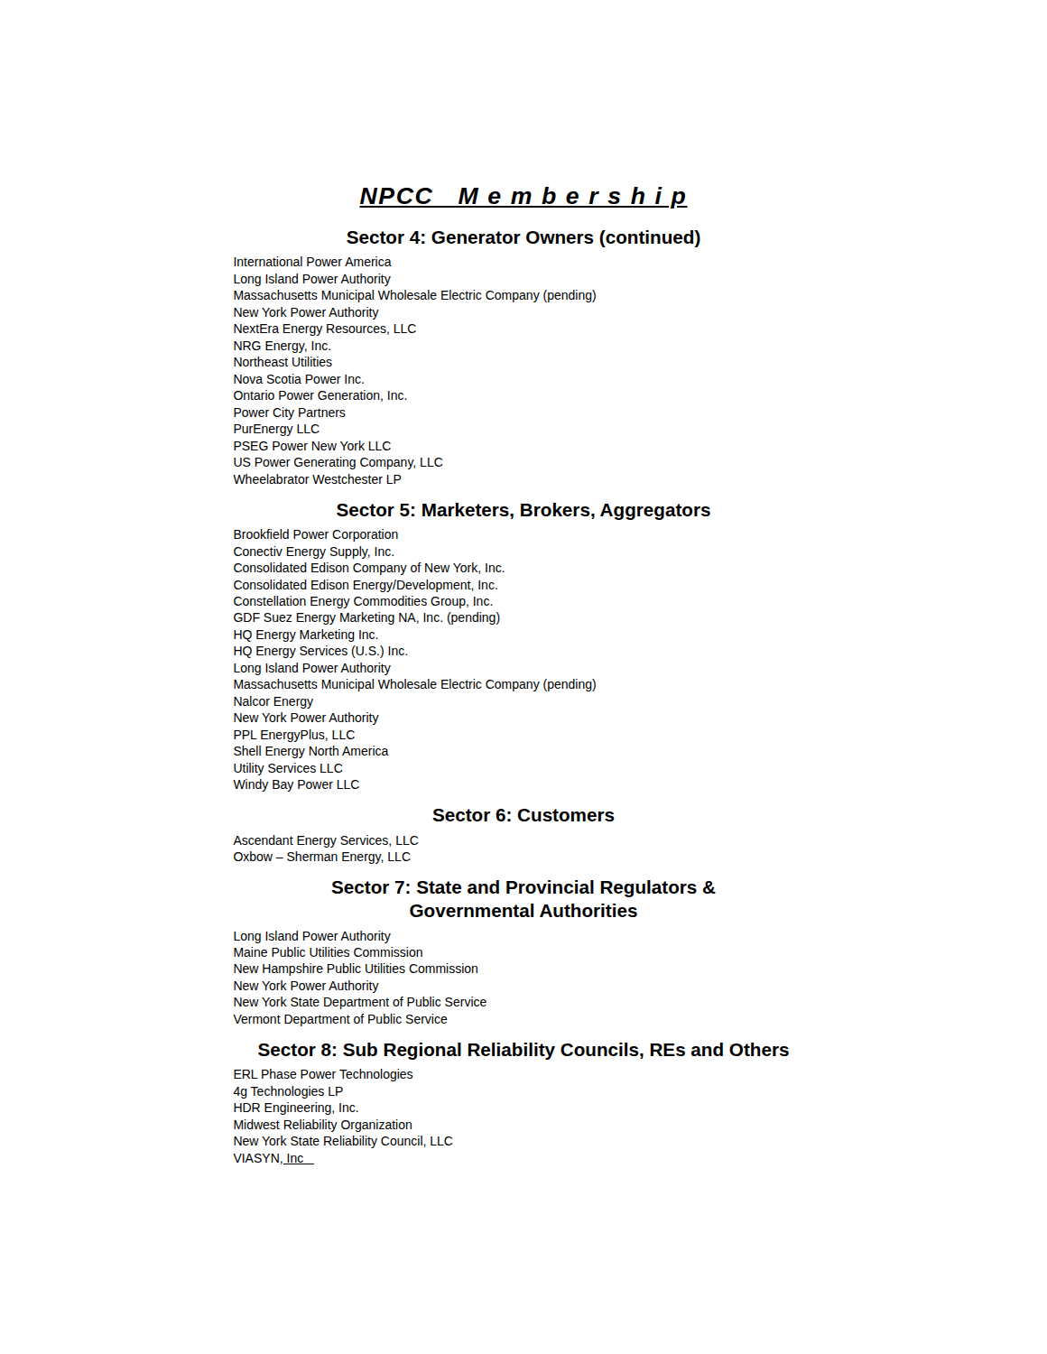NPCC M e m b e r s h i p
Sector 4: Generator Owners (continued)
International Power America
Long Island Power Authority
Massachusetts Municipal Wholesale Electric Company (pending)
New York Power Authority
NextEra Energy Resources, LLC
NRG Energy, Inc.
Northeast Utilities
Nova Scotia Power Inc.
Ontario Power Generation, Inc.
Power City Partners
PurEnergy LLC
PSEG Power New York LLC
US Power Generating Company, LLC
Wheelabrator Westchester LP
Sector 5: Marketers, Brokers, Aggregators
Brookfield Power Corporation
Conectiv Energy Supply, Inc.
Consolidated Edison Company of New York, Inc.
Consolidated Edison Energy/Development, Inc.
Constellation Energy Commodities Group, Inc.
GDF Suez Energy Marketing NA, Inc. (pending)
HQ Energy Marketing Inc.
HQ Energy Services (U.S.) Inc.
Long Island Power Authority
Massachusetts Municipal Wholesale Electric Company (pending)
Nalcor Energy
New York Power Authority
PPL EnergyPlus, LLC
Shell Energy North America
Utility Services LLC
Windy Bay Power LLC
Sector 6: Customers
Ascendant Energy Services, LLC
Oxbow – Sherman Energy, LLC
Sector 7: State and Provincial Regulators &
Governmental Authorities
Long Island Power Authority
Maine Public Utilities Commission
New Hampshire Public Utilities Commission
New York Power Authority
New York State Department of Public Service
Vermont Department of Public Service
Sector 8: Sub Regional Reliability Councils, REs and Others
ERL Phase Power Technologies
4g Technologies LP
HDR Engineering, Inc.
Midwest Reliability Organization
New York State Reliability Council, LLC
VIASYN, Inc